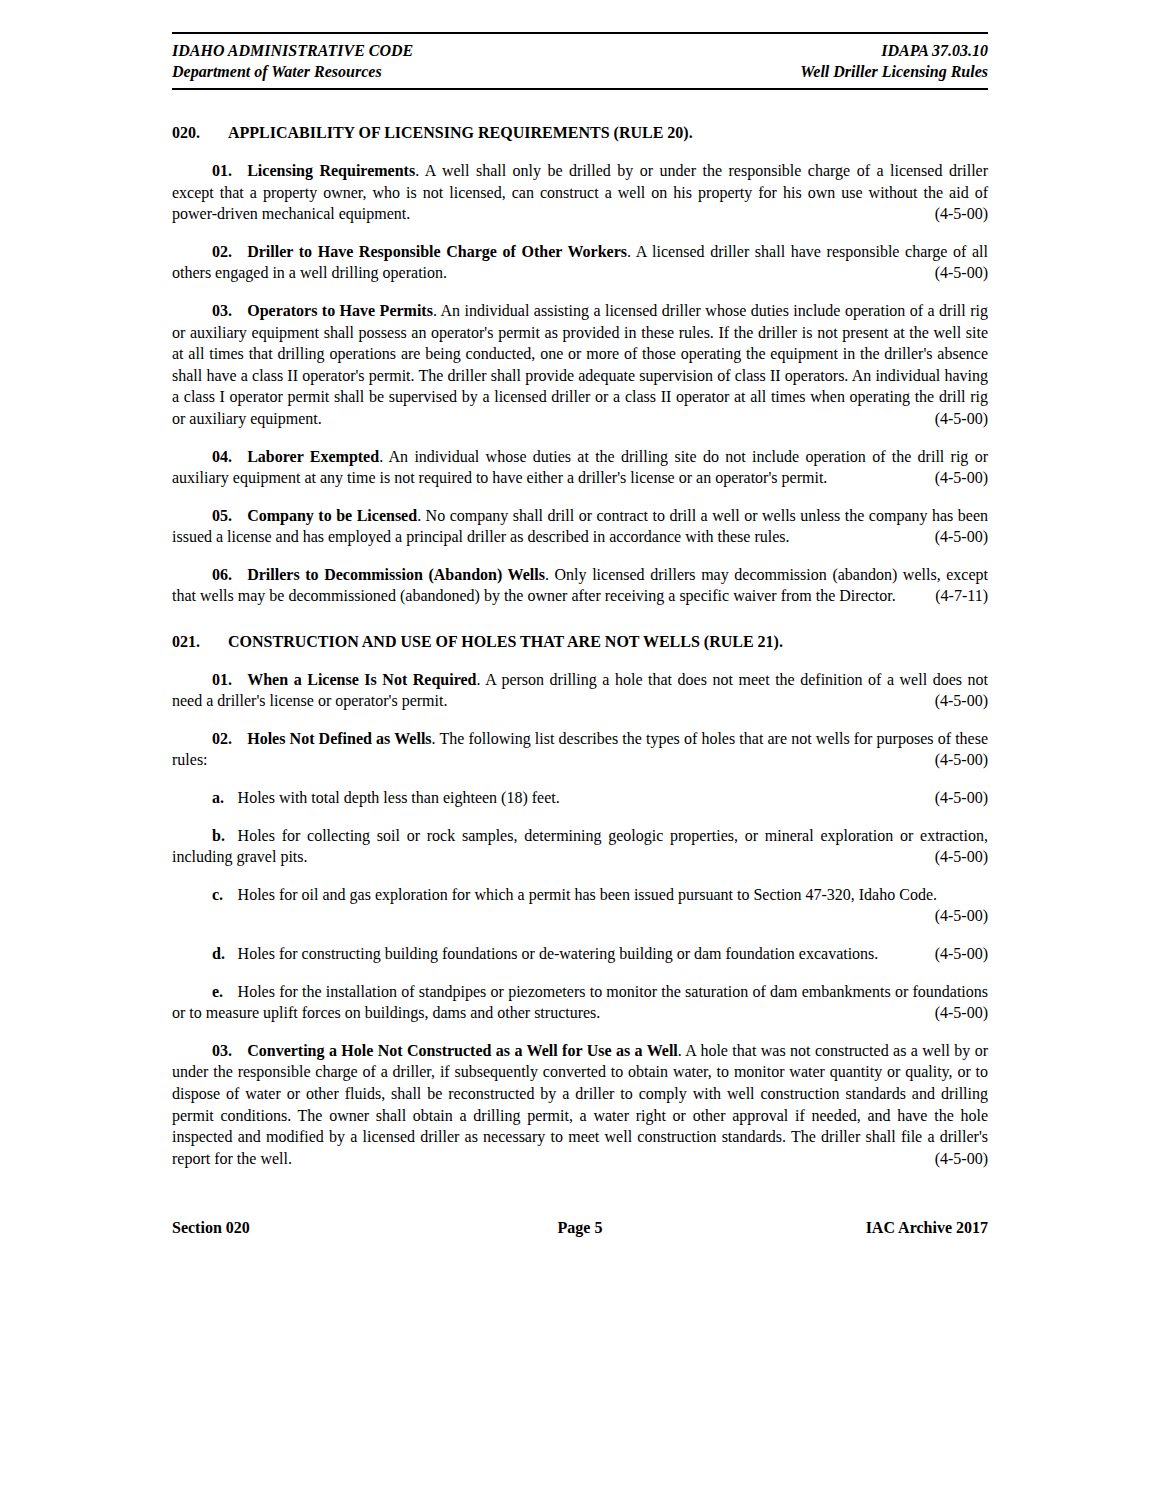| IDAHO ADMINISTRATIVE CODE | IDAPA 37.03.10 |
| Department of Water Resources | Well Driller Licensing Rules |
020. APPLICABILITY OF LICENSING REQUIREMENTS (RULE 20).
01. Licensing Requirements. A well shall only be drilled by or under the responsible charge of a licensed driller except that a property owner, who is not licensed, can construct a well on his property for his own use without the aid of power-driven mechanical equipment.(4-5-00)
02. Driller to Have Responsible Charge of Other Workers. A licensed driller shall have responsible charge of all others engaged in a well drilling operation.(4-5-00)
03. Operators to Have Permits. An individual assisting a licensed driller whose duties include operation of a drill rig or auxiliary equipment shall possess an operator's permit as provided in these rules. If the driller is not present at the well site at all times that drilling operations are being conducted, one or more of those operating the equipment in the driller's absence shall have a class II operator's permit. The driller shall provide adequate supervision of class II operators. An individual having a class I operator permit shall be supervised by a licensed driller or a class II operator at all times when operating the drill rig or auxiliary equipment.(4-5-00)
04. Laborer Exempted. An individual whose duties at the drilling site do not include operation of the drill rig or auxiliary equipment at any time is not required to have either a driller's license or an operator's permit.(4-5-00)
05. Company to be Licensed. No company shall drill or contract to drill a well or wells unless the company has been issued a license and has employed a principal driller as described in accordance with these rules.(4-5-00)
06. Drillers to Decommission (Abandon) Wells. Only licensed drillers may decommission (abandon) wells, except that wells may be decommissioned (abandoned) by the owner after receiving a specific waiver from the Director.(4-7-11)
021. CONSTRUCTION AND USE OF HOLES THAT ARE NOT WELLS (RULE 21).
01. When a License Is Not Required. A person drilling a hole that does not meet the definition of a well does not need a driller's license or operator's permit.(4-5-00)
02. Holes Not Defined as Wells. The following list describes the types of holes that are not wells for purposes of these rules:(4-5-00)
a. Holes with total depth less than eighteen (18) feet.(4-5-00)
b. Holes for collecting soil or rock samples, determining geologic properties, or mineral exploration or extraction, including gravel pits.(4-5-00)
c. Holes for oil and gas exploration for which a permit has been issued pursuant to Section 47-320, Idaho Code.(4-5-00)
d. Holes for constructing building foundations or de-watering building or dam foundation excavations.(4-5-00)
e. Holes for the installation of standpipes or piezometers to monitor the saturation of dam embankments or foundations or to measure uplift forces on buildings, dams and other structures.(4-5-00)
03. Converting a Hole Not Constructed as a Well for Use as a Well. A hole that was not constructed as a well by or under the responsible charge of a driller, if subsequently converted to obtain water, to monitor water quantity or quality, or to dispose of water or other fluids, shall be reconstructed by a driller to comply with well construction standards and drilling permit conditions. The owner shall obtain a drilling permit, a water right or other approval if needed, and have the hole inspected and modified by a licensed driller as necessary to meet well construction standards. The driller shall file a driller's report for the well.(4-5-00)
Section 020
Page 5
IAC Archive 2017